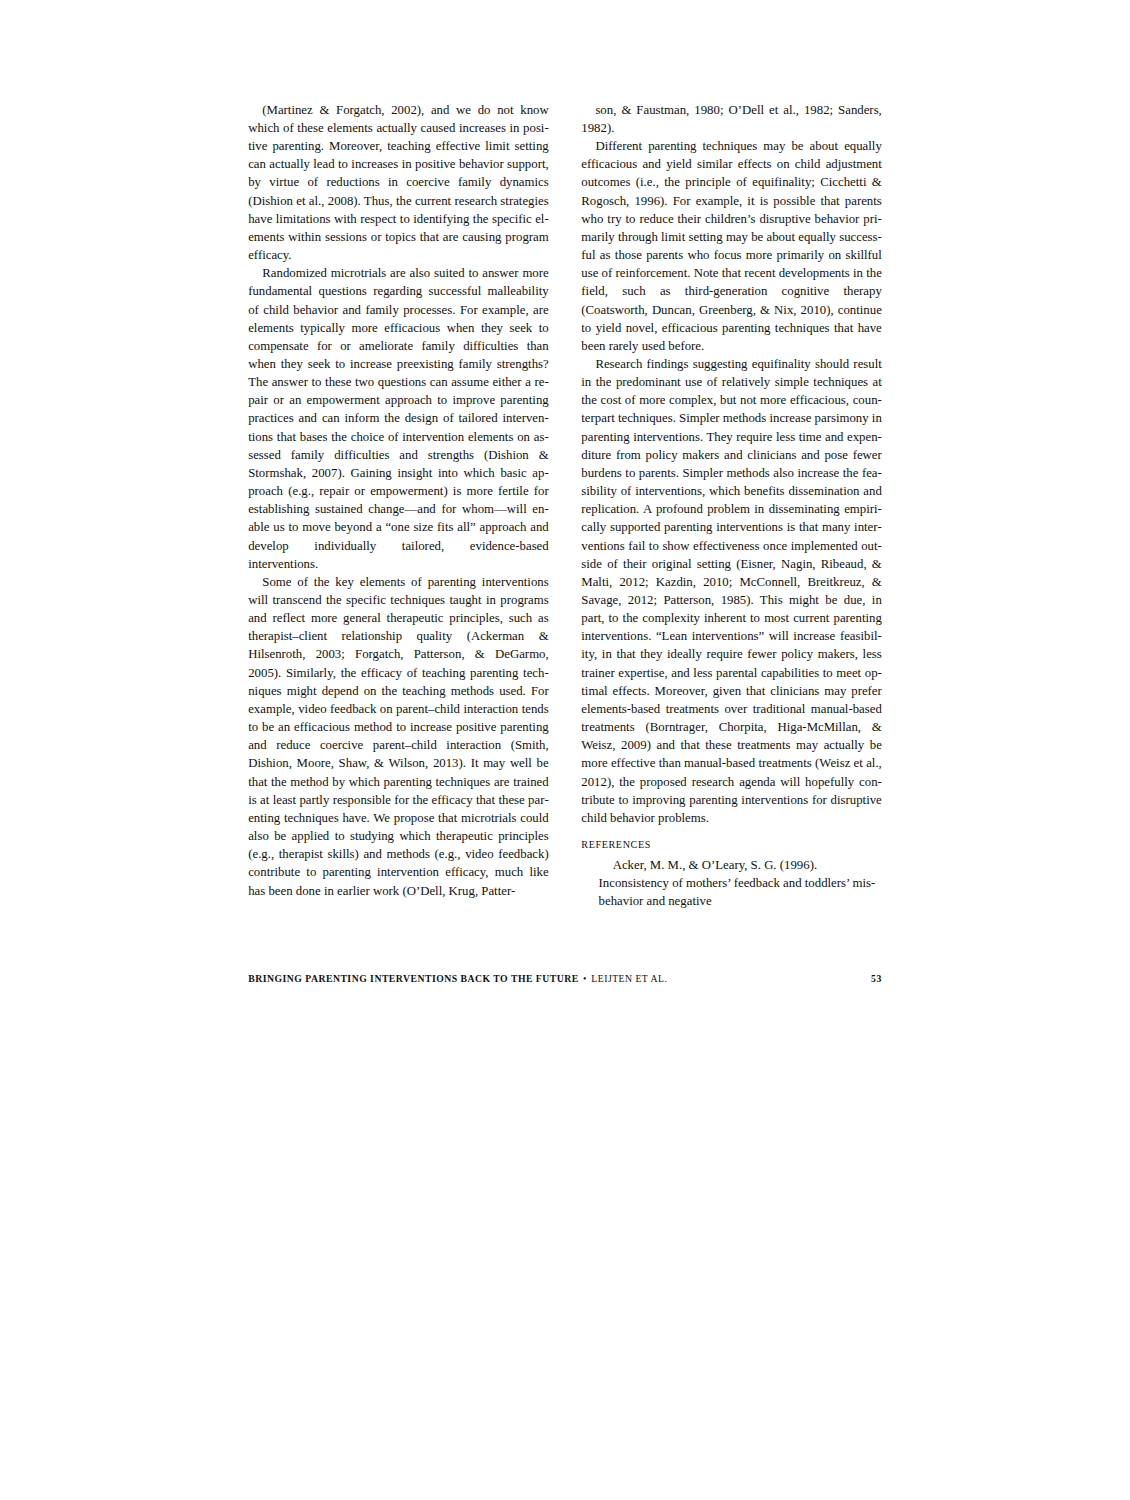(Martinez & Forgatch, 2002), and we do not know which of these elements actually caused increases in positive parenting. Moreover, teaching effective limit setting can actually lead to increases in positive behavior support, by virtue of reductions in coercive family dynamics (Dishion et al., 2008). Thus, the current research strategies have limitations with respect to identifying the specific elements within sessions or topics that are causing program efficacy.
Randomized microtrials are also suited to answer more fundamental questions regarding successful malleability of child behavior and family processes. For example, are elements typically more efficacious when they seek to compensate for or ameliorate family difficulties than when they seek to increase preexisting family strengths? The answer to these two questions can assume either a repair or an empowerment approach to improve parenting practices and can inform the design of tailored interventions that bases the choice of intervention elements on assessed family difficulties and strengths (Dishion & Stormshak, 2007). Gaining insight into which basic approach (e.g., repair or empowerment) is more fertile for establishing sustained change—and for whom—will enable us to move beyond a “one size fits all” approach and develop individually tailored, evidence-based interventions.
Some of the key elements of parenting interventions will transcend the specific techniques taught in programs and reflect more general therapeutic principles, such as therapist–client relationship quality (Ackerman & Hilsenroth, 2003; Forgatch, Patterson, & DeGarmo, 2005). Similarly, the efficacy of teaching parenting techniques might depend on the teaching methods used. For example, video feedback on parent–child interaction tends to be an efficacious method to increase positive parenting and reduce coercive parent–child interaction (Smith, Dishion, Moore, Shaw, & Wilson, 2013). It may well be that the method by which parenting techniques are trained is at least partly responsible for the efficacy that these parenting techniques have. We propose that microtrials could also be applied to studying which therapeutic principles (e.g., therapist skills) and methods (e.g., video feedback) contribute to parenting intervention efficacy, much like has been done in earlier work (O’Dell, Krug, Patter-
son, & Faustman, 1980; O’Dell et al., 1982; Sanders, 1982).
Different parenting techniques may be about equally efficacious and yield similar effects on child adjustment outcomes (i.e., the principle of equifinality; Cicchetti & Rogosch, 1996). For example, it is possible that parents who try to reduce their children’s disruptive behavior primarily through limit setting may be about equally successful as those parents who focus more primarily on skillful use of reinforcement. Note that recent developments in the field, such as third-generation cognitive therapy (Coatsworth, Duncan, Greenberg, & Nix, 2010), continue to yield novel, efficacious parenting techniques that have been rarely used before.
Research findings suggesting equifinality should result in the predominant use of relatively simple techniques at the cost of more complex, but not more efficacious, counterpart techniques. Simpler methods increase parsimony in parenting interventions. They require less time and expenditure from policy makers and clinicians and pose fewer burdens to parents. Simpler methods also increase the feasibility of interventions, which benefits dissemination and replication. A profound problem in disseminating empirically supported parenting interventions is that many interventions fail to show effectiveness once implemented outside of their original setting (Eisner, Nagin, Ribeaud, & Malti, 2012; Kazdin, 2010; McConnell, Breitkreuz, & Savage, 2012; Patterson, 1985). This might be due, in part, to the complexity inherent to most current parenting interventions. “Lean interventions” will increase feasibility, in that they ideally require fewer policy makers, less trainer expertise, and less parental capabilities to meet optimal effects. Moreover, given that clinicians may prefer elements-based treatments over traditional manual-based treatments (Borntrager, Chorpita, Higa-McMillan, & Weisz, 2009) and that these treatments may actually be more effective than manual-based treatments (Weisz et al., 2012), the proposed research agenda will hopefully contribute to improving parenting interventions for disruptive child behavior problems.
References
Acker, M. M., & O’Leary, S. G. (1996). Inconsistency of mothers’ feedback and toddlers’ misbehavior and negative
Bringing Parenting Interventions Back to the Future•LEIJTEN ET AL.
53